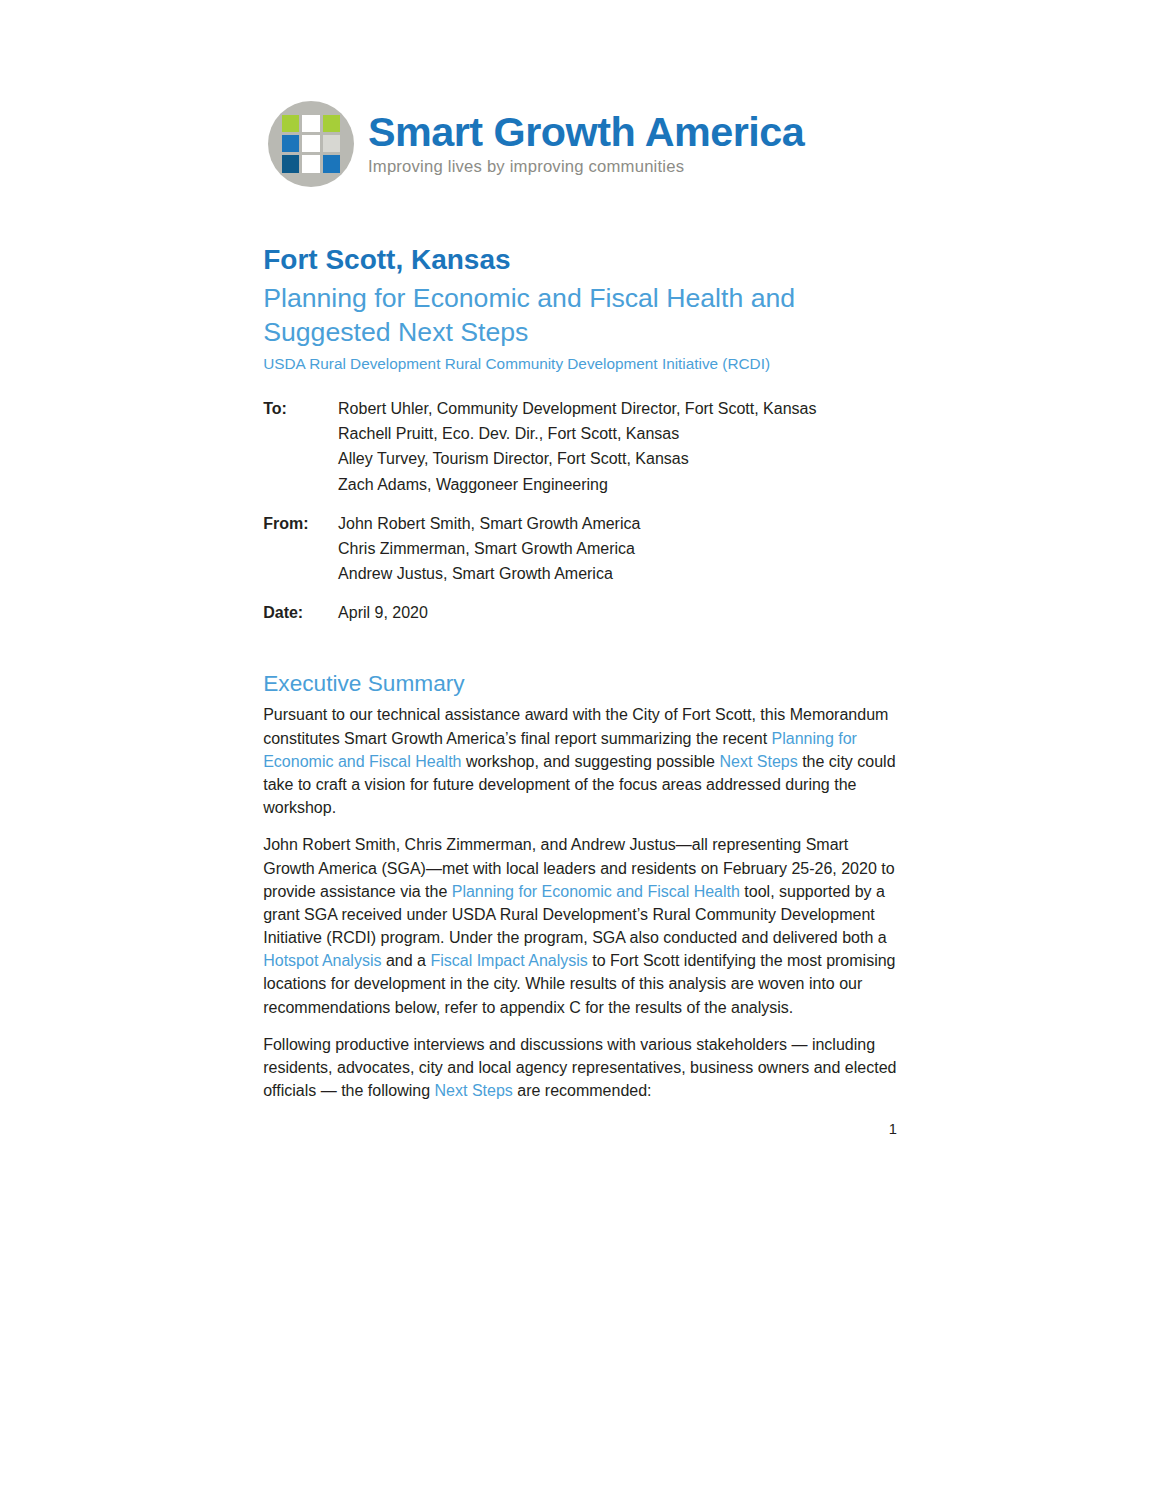Smart Growth America
Improving lives by improving communities
Fort Scott, Kansas
Planning for Economic and Fiscal Health and
Suggested Next Steps
USDA Rural Development Rural Community Development Initiative (RCDI)
| To: | Robert Uhler, Community Development Director, Fort Scott, Kansas Rachell Pruitt, Eco. Dev. Dir., Fort Scott, Kansas Alley Turvey, Tourism Director, Fort Scott, Kansas Zach Adams, Waggoneer Engineering |
| From: | John Robert Smith, Smart Growth America Chris Zimmerman, Smart Growth America Andrew Justus, Smart Growth America |
| Date: | April 9, 2020 |
Executive Summary
Pursuant to our technical assistance award with the City of Fort Scott, this Memorandum constitutes Smart Growth America’s final report summarizing the recent Planning for Economic and Fiscal Health workshop, and suggesting possible Next Steps the city could take to craft a vision for future development of the focus areas addressed during the workshop.
John Robert Smith, Chris Zimmerman, and Andrew Justus—all representing Smart Growth America (SGA)—met with local leaders and residents on February 25-26, 2020 to provide assistance via the Planning for Economic and Fiscal Health tool, supported by a grant SGA received under USDA Rural Development’s Rural Community Development Initiative (RCDI) program. Under the program, SGA also conducted and delivered both a Hotspot Analysis and a Fiscal Impact Analysis to Fort Scott identifying the most promising locations for development in the city. While results of this analysis are woven into our recommendations below, refer to appendix C for the results of the analysis.
Following productive interviews and discussions with various stakeholders — including residents, advocates, city and local agency representatives, business owners and elected officials — the following Next Steps are recommended:
1